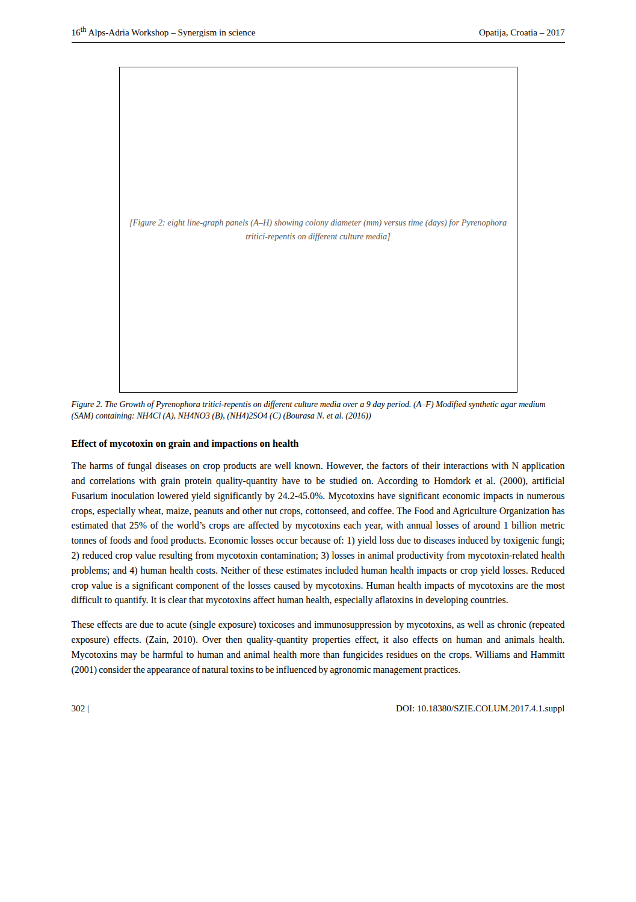16th Alps-Adria Workshop – Synergism in science
Opatija, Croatia – 2017
[Figure 2: eight line-graph panels (A–H) showing colony diameter (mm) versus time (days) for Pyrenophora tritici-repentis on different culture media]
Figure 2. The Growth of Pyrenophora tritici-repentis on different culture media over a 9 day period. (A–F) Modified synthetic agar medium (SAM) containing: NH4Cl (A), NH4NO3 (B), (NH4)2SO4 (C) (Bourasa N. et al. (2016))
Effect of mycotoxin on grain and impactions on health
The harms of fungal diseases on crop products are well known. However, the factors of their interactions with N application and correlations with grain protein quality-quantity have to be studied on. According to Homdork et al. (2000), artificial Fusarium inoculation lowered yield significantly by 24.2-45.0%. Mycotoxins have significant economic impacts in numerous crops, especially wheat, maize, peanuts and other nut crops, cottonseed, and coffee. The Food and Agriculture Organization has estimated that 25% of the world’s crops are affected by mycotoxins each year, with annual losses of around 1 billion metric tonnes of foods and food products. Economic losses occur because of: 1) yield loss due to diseases induced by toxigenic fungi; 2) reduced crop value resulting from mycotoxin contamination; 3) losses in animal productivity from mycotoxin-related health problems; and 4) human health costs. Neither of these estimates included human health impacts or crop yield losses. Reduced crop value is a significant component of the losses caused by mycotoxins. Human health impacts of mycotoxins are the most difficult to quantify. It is clear that mycotoxins affect human health, especially aflatoxins in developing countries.
These effects are due to acute (single exposure) toxicoses and immunosuppression by mycotoxins, as well as chronic (repeated exposure) effects. (Zain, 2010). Over then quality-quantity properties effect, it also effects on human and animals health. Mycotoxins may be harmful to human and animal health more than fungicides residues on the crops. Williams and Hammitt (2001) consider the appearance of natural toxins to be influenced by agronomic management practices.
302 |
DOI: 10.18380/SZIE.COLUM.2017.4.1.suppl